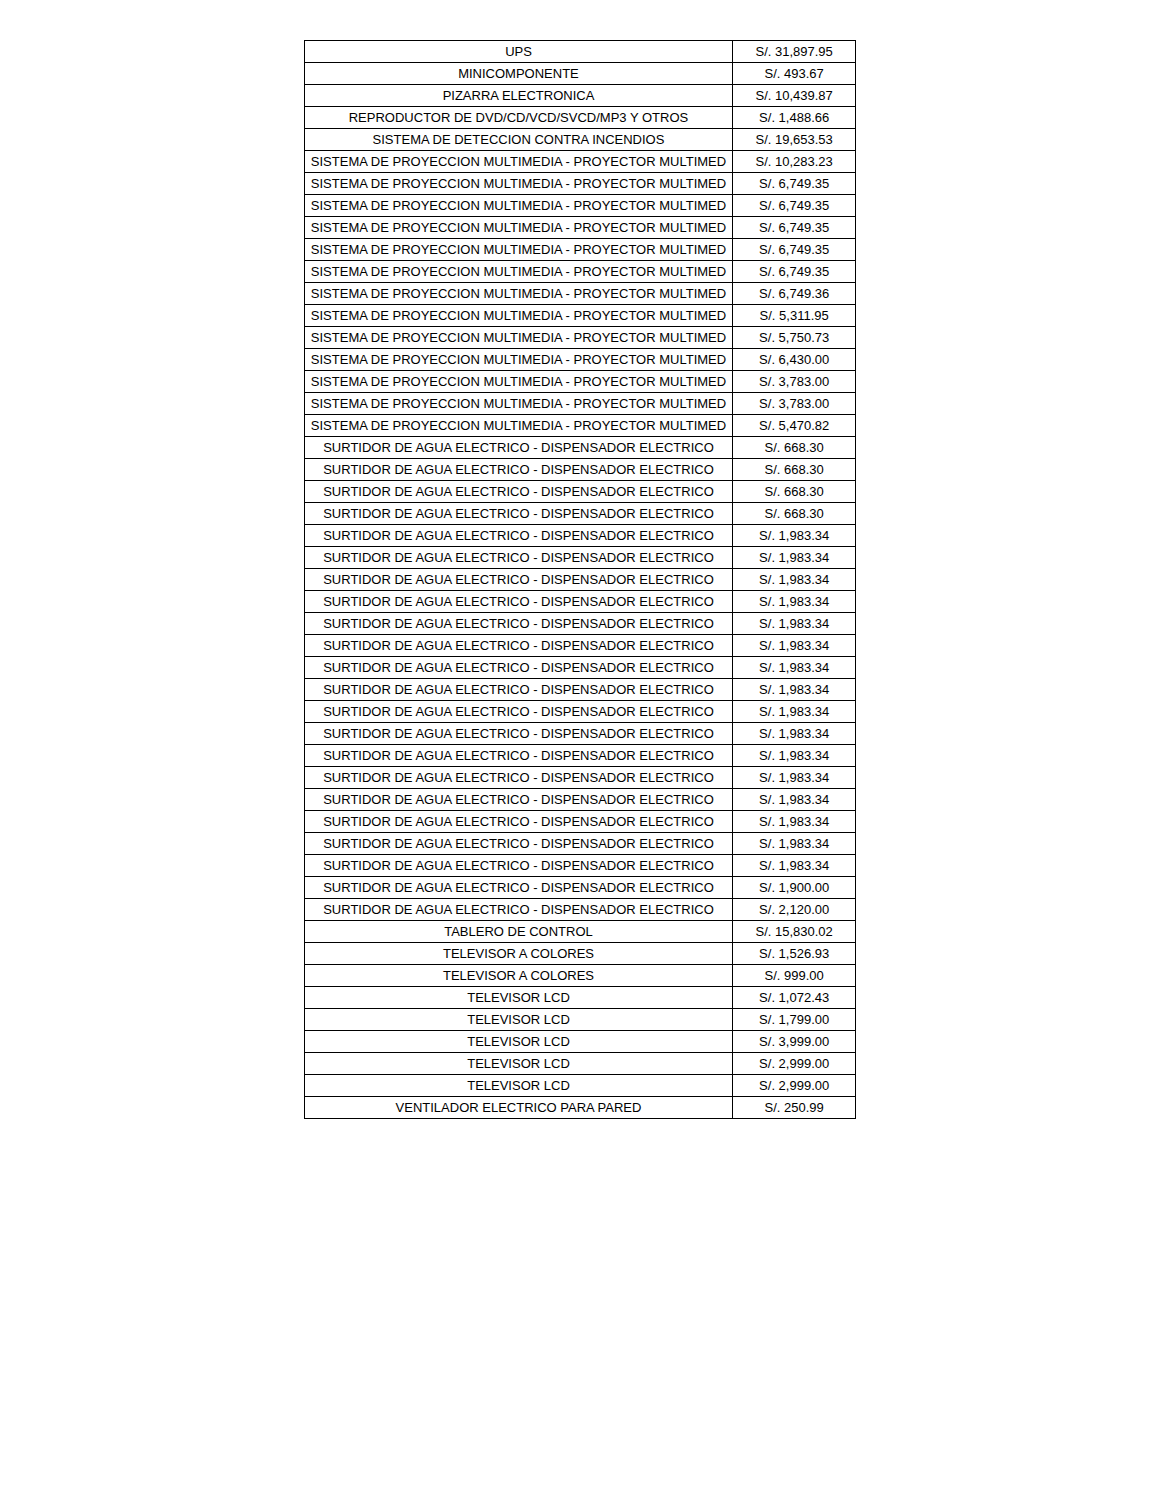| UPS | S/. 31,897.95 |
| MINICOMPONENTE | S/. 493.67 |
| PIZARRA ELECTRONICA | S/. 10,439.87 |
| REPRODUCTOR DE DVD/CD/VCD/SVCD/MP3 Y OTROS | S/. 1,488.66 |
| SISTEMA DE DETECCION CONTRA INCENDIOS | S/. 19,653.53 |
| SISTEMA DE PROYECCION MULTIMEDIA - PROYECTOR MULTIMED | S/. 10,283.23 |
| SISTEMA DE PROYECCION MULTIMEDIA - PROYECTOR MULTIMED | S/. 6,749.35 |
| SISTEMA DE PROYECCION MULTIMEDIA - PROYECTOR MULTIMED | S/. 6,749.35 |
| SISTEMA DE PROYECCION MULTIMEDIA - PROYECTOR MULTIMED | S/. 6,749.35 |
| SISTEMA DE PROYECCION MULTIMEDIA - PROYECTOR MULTIMED | S/. 6,749.35 |
| SISTEMA DE PROYECCION MULTIMEDIA - PROYECTOR MULTIMED | S/. 6,749.35 |
| SISTEMA DE PROYECCION MULTIMEDIA - PROYECTOR MULTIMED | S/. 6,749.36 |
| SISTEMA DE PROYECCION MULTIMEDIA - PROYECTOR MULTIMED | S/. 5,311.95 |
| SISTEMA DE PROYECCION MULTIMEDIA - PROYECTOR MULTIMED | S/. 5,750.73 |
| SISTEMA DE PROYECCION MULTIMEDIA - PROYECTOR MULTIMED | S/. 6,430.00 |
| SISTEMA DE PROYECCION MULTIMEDIA - PROYECTOR MULTIMED | S/. 3,783.00 |
| SISTEMA DE PROYECCION MULTIMEDIA - PROYECTOR MULTIMED | S/. 3,783.00 |
| SISTEMA DE PROYECCION MULTIMEDIA - PROYECTOR MULTIMED | S/. 5,470.82 |
| SURTIDOR DE AGUA ELECTRICO - DISPENSADOR ELECTRICO | S/. 668.30 |
| SURTIDOR DE AGUA ELECTRICO - DISPENSADOR ELECTRICO | S/. 668.30 |
| SURTIDOR DE AGUA ELECTRICO - DISPENSADOR ELECTRICO | S/. 668.30 |
| SURTIDOR DE AGUA ELECTRICO - DISPENSADOR ELECTRICO | S/. 668.30 |
| SURTIDOR DE AGUA ELECTRICO - DISPENSADOR ELECTRICO | S/. 1,983.34 |
| SURTIDOR DE AGUA ELECTRICO - DISPENSADOR ELECTRICO | S/. 1,983.34 |
| SURTIDOR DE AGUA ELECTRICO - DISPENSADOR ELECTRICO | S/. 1,983.34 |
| SURTIDOR DE AGUA ELECTRICO - DISPENSADOR ELECTRICO | S/. 1,983.34 |
| SURTIDOR DE AGUA ELECTRICO - DISPENSADOR ELECTRICO | S/. 1,983.34 |
| SURTIDOR DE AGUA ELECTRICO - DISPENSADOR ELECTRICO | S/. 1,983.34 |
| SURTIDOR DE AGUA ELECTRICO - DISPENSADOR ELECTRICO | S/. 1,983.34 |
| SURTIDOR DE AGUA ELECTRICO - DISPENSADOR ELECTRICO | S/. 1,983.34 |
| SURTIDOR DE AGUA ELECTRICO - DISPENSADOR ELECTRICO | S/. 1,983.34 |
| SURTIDOR DE AGUA ELECTRICO - DISPENSADOR ELECTRICO | S/. 1,983.34 |
| SURTIDOR DE AGUA ELECTRICO - DISPENSADOR ELECTRICO | S/. 1,983.34 |
| SURTIDOR DE AGUA ELECTRICO - DISPENSADOR ELECTRICO | S/. 1,983.34 |
| SURTIDOR DE AGUA ELECTRICO - DISPENSADOR ELECTRICO | S/. 1,983.34 |
| SURTIDOR DE AGUA ELECTRICO - DISPENSADOR ELECTRICO | S/. 1,983.34 |
| SURTIDOR DE AGUA ELECTRICO - DISPENSADOR ELECTRICO | S/. 1,983.34 |
| SURTIDOR DE AGUA ELECTRICO - DISPENSADOR ELECTRICO | S/. 1,983.34 |
| SURTIDOR DE AGUA ELECTRICO - DISPENSADOR ELECTRICO | S/. 1,900.00 |
| SURTIDOR DE AGUA ELECTRICO - DISPENSADOR ELECTRICO | S/. 2,120.00 |
| TABLERO DE CONTROL | S/. 15,830.02 |
| TELEVISOR A COLORES | S/. 1,526.93 |
| TELEVISOR A COLORES | S/. 999.00 |
| TELEVISOR LCD | S/. 1,072.43 |
| TELEVISOR LCD | S/. 1,799.00 |
| TELEVISOR LCD | S/. 3,999.00 |
| TELEVISOR LCD | S/. 2,999.00 |
| TELEVISOR LCD | S/. 2,999.00 |
| VENTILADOR ELECTRICO PARA PARED | S/. 250.99 |